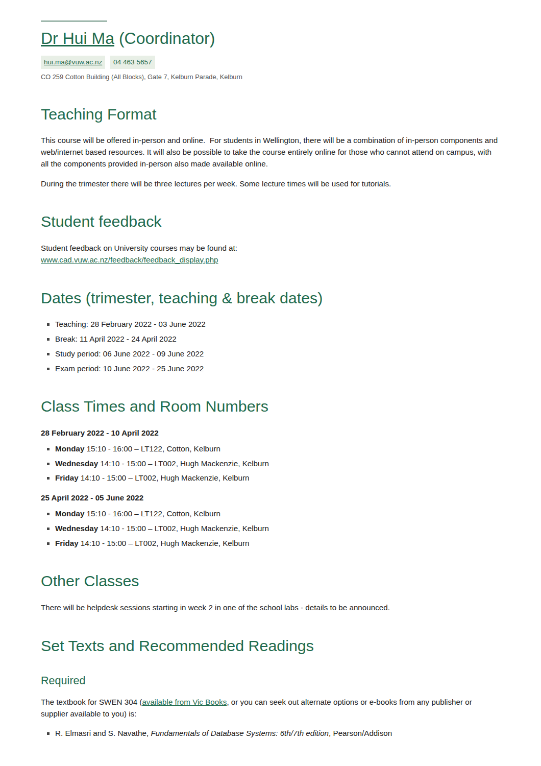Dr Hui Ma (Coordinator)
hui.ma@vuw.ac.nz 04 463 5657
CO 259 Cotton Building (All Blocks), Gate 7, Kelburn Parade, Kelburn
Teaching Format
This course will be offered in-person and online. For students in Wellington, there will be a combination of in-person components and web/internet based resources. It will also be possible to take the course entirely online for those who cannot attend on campus, with all the components provided in-person also made available online.
During the trimester there will be three lectures per week. Some lecture times will be used for tutorials.
Student feedback
Student feedback on University courses may be found at:
www.cad.vuw.ac.nz/feedback/feedback_display.php
Dates (trimester, teaching & break dates)
Teaching: 28 February 2022 - 03 June 2022
Break: 11 April 2022 - 24 April 2022
Study period: 06 June 2022 - 09 June 2022
Exam period: 10 June 2022 - 25 June 2022
Class Times and Room Numbers
28 February 2022 - 10 April 2022
Monday 15:10 - 16:00 – LT122, Cotton, Kelburn
Wednesday 14:10 - 15:00 – LT002, Hugh Mackenzie, Kelburn
Friday 14:10 - 15:00 – LT002, Hugh Mackenzie, Kelburn
25 April 2022 - 05 June 2022
Monday 15:10 - 16:00 – LT122, Cotton, Kelburn
Wednesday 14:10 - 15:00 – LT002, Hugh Mackenzie, Kelburn
Friday 14:10 - 15:00 – LT002, Hugh Mackenzie, Kelburn
Other Classes
There will be helpdesk sessions starting in week 2 in one of the school labs - details to be announced.
Set Texts and Recommended Readings
Required
The textbook for SWEN 304 (available from Vic Books, or you can seek out alternate options or e-books from any publisher or supplier available to you) is:
R. Elmasri and S. Navathe, Fundamentals of Database Systems: 6th/7th edition, Pearson/Addison